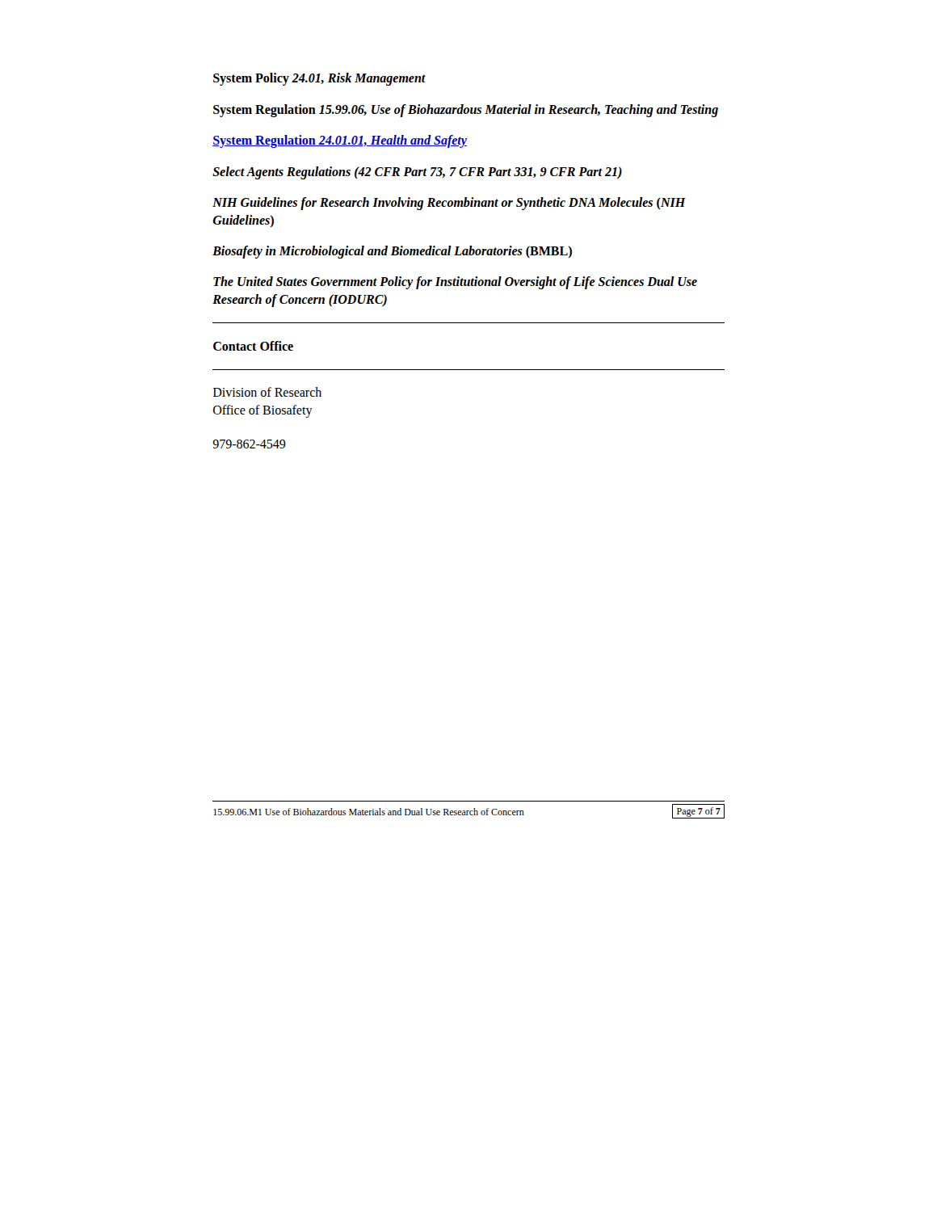System Policy 24.01, Risk Management
System Regulation 15.99.06, Use of Biohazardous Material in Research, Teaching and Testing
System Regulation 24.01.01, Health and Safety
Select Agents Regulations (42 CFR Part 73, 7 CFR Part 331, 9 CFR Part 21)
NIH Guidelines for Research Involving Recombinant or Synthetic DNA Molecules (NIH Guidelines)
Biosafety in Microbiological and Biomedical Laboratories (BMBL)
The United States Government Policy for Institutional Oversight of Life Sciences Dual Use Research of Concern (IODURC)
Contact Office
Division of Research
Office of Biosafety
979-862-4549
| 15.99.06.M1 Use of Biohazardous Materials and Dual Use Research of Concern | Page 7 of 7 |